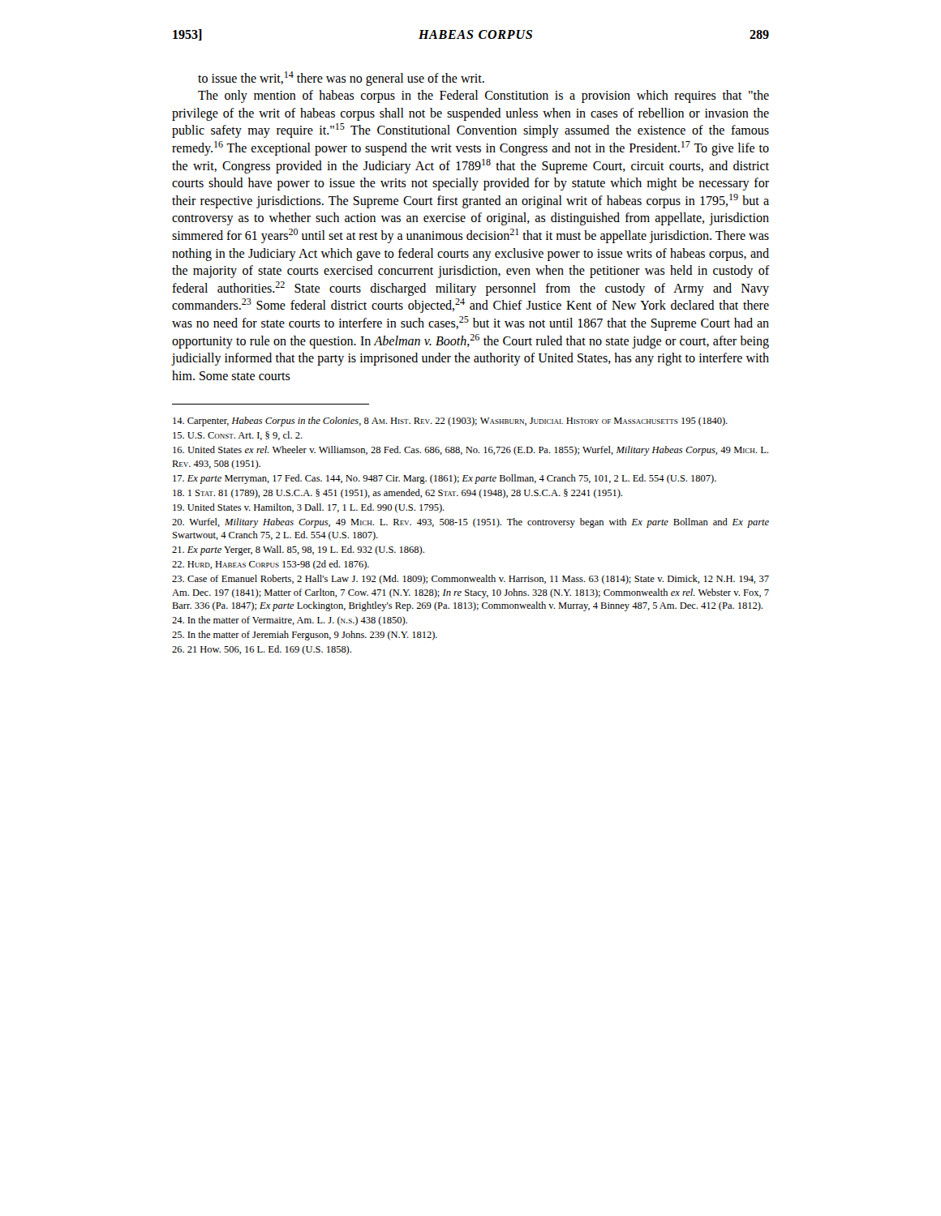1953] Habeas Corpus 289
to issue the writ,14 there was no general use of the writ.
The only mention of habeas corpus in the Federal Constitution is a provision which requires that "the privilege of the writ of habeas corpus shall not be suspended unless when in cases of rebellion or invasion the public safety may require it."15 The Constitutional Convention simply assumed the existence of the famous remedy.16 The exceptional power to suspend the writ vests in Congress and not in the President.17 To give life to the writ, Congress provided in the Judiciary Act of 178918 that the Supreme Court, circuit courts, and district courts should have power to issue the writs not specially provided for by statute which might be necessary for their respective jurisdictions. The Supreme Court first granted an original writ of habeas corpus in 1795,19 but a controversy as to whether such action was an exercise of original, as distinguished from appellate, jurisdiction simmered for 61 years20 until set at rest by a unanimous decision21 that it must be appellate jurisdiction. There was nothing in the Judiciary Act which gave to federal courts any exclusive power to issue writs of habeas corpus, and the majority of state courts exercised concurrent jurisdiction, even when the petitioner was held in custody of federal authorities.22 State courts discharged military personnel from the custody of Army and Navy commanders.23 Some federal district courts objected,24 and Chief Justice Kent of New York declared that there was no need for state courts to interfere in such cases,25 but it was not until 1867 that the Supreme Court had an opportunity to rule on the question. In Abelman v. Booth,26 the Court ruled that no state judge or court, after being judicially informed that the party is imprisoned under the authority of United States, has any right to interfere with him. Some state courts
14. Carpenter, Habeas Corpus in the Colonies, 8 Am. Hist. Rev. 22 (1903); Washburn, Judicial History of Massachusetts 195 (1840).
15. U.S. Const. Art. I, § 9, cl. 2.
16. United States ex rel. Wheeler v. Williamson, 28 Fed. Cas. 686, 688, No. 16,726 (E.D. Pa. 1855); Wurfel, Military Habeas Corpus, 49 Mich. L. Rev. 493, 508 (1951).
17. Ex parte Merryman, 17 Fed. Cas. 144, No. 9487 Cir. Marg. (1861); Ex parte Bollman, 4 Cranch 75, 101, 2 L. Ed. 554 (U.S. 1807).
18. 1 Stat. 81 (1789), 28 U.S.C.A. § 451 (1951), as amended, 62 Stat. 694 (1948), 28 U.S.C.A. § 2241 (1951).
19. United States v. Hamilton, 3 Dall. 17, 1 L. Ed. 990 (U.S. 1795).
20. Wurfel, Military Habeas Corpus, 49 Mich. L. Rev. 493, 508-15 (1951). The controversy began with Ex parte Bollman and Ex parte Swartwout, 4 Cranch 75, 2 L. Ed. 554 (U.S. 1807).
21. Ex parte Yerger, 8 Wall. 85, 98, 19 L. Ed. 932 (U.S. 1868).
22. Hurd, Habeas Corpus 153-98 (2d ed. 1876).
23. Case of Emanuel Roberts, 2 Hall's Law J. 192 (Md. 1809); Commonwealth v. Harrison, 11 Mass. 63 (1814); State v. Dimick, 12 N.H. 194, 37 Am. Dec. 197 (1841); Matter of Carlton, 7 Cow. 471 (N.Y. 1828); In re Stacy, 10 Johns. 328 (N.Y. 1813); Commonwealth ex rel. Webster v. Fox, 7 Barr. 336 (Pa. 1847); Ex parte Lockington, Brightley's Rep. 269 (Pa. 1813); Commonwealth v. Murray, 4 Binney 487, 5 Am. Dec. 412 (Pa. 1812).
24. In the matter of Vermaitre, Am. L. J. (n.s.) 438 (1850).
25. In the matter of Jeremiah Ferguson, 9 Johns. 239 (N.Y. 1812).
26. 21 How. 506, 16 L. Ed. 169 (U.S. 1858).